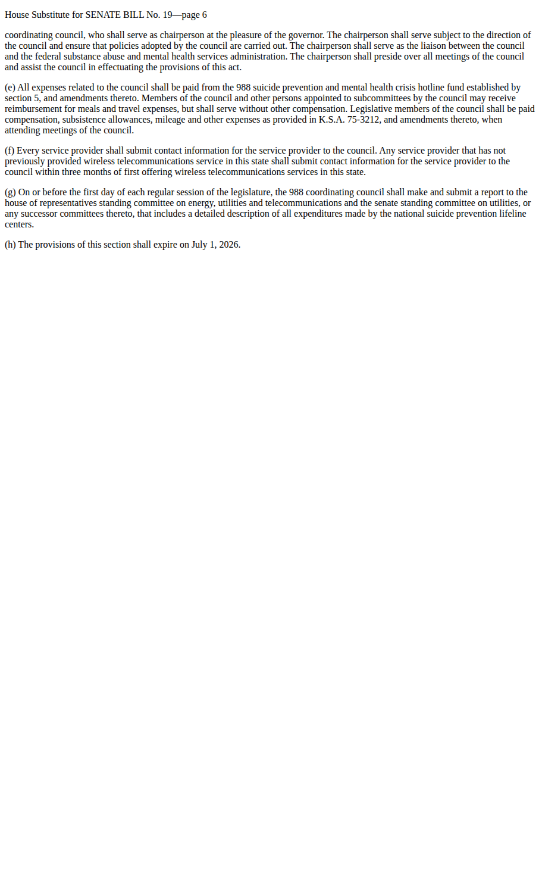House Substitute for SENATE BILL No. 19—page 6
coordinating council, who shall serve as chairperson at the pleasure of the governor. The chairperson shall serve subject to the direction of the council and ensure that policies adopted by the council are carried out. The chairperson shall serve as the liaison between the council and the federal substance abuse and mental health services administration. The chairperson shall preside over all meetings of the council and assist the council in effectuating the provisions of this act.
(e) All expenses related to the council shall be paid from the 988 suicide prevention and mental health crisis hotline fund established by section 5, and amendments thereto. Members of the council and other persons appointed to subcommittees by the council may receive reimbursement for meals and travel expenses, but shall serve without other compensation. Legislative members of the council shall be paid compensation, subsistence allowances, mileage and other expenses as provided in K.S.A. 75-3212, and amendments thereto, when attending meetings of the council.
(f) Every service provider shall submit contact information for the service provider to the council. Any service provider that has not previously provided wireless telecommunications service in this state shall submit contact information for the service provider to the council within three months of first offering wireless telecommunications services in this state.
(g) On or before the first day of each regular session of the legislature, the 988 coordinating council shall make and submit a report to the house of representatives standing committee on energy, utilities and telecommunications and the senate standing committee on utilities, or any successor committees thereto, that includes a detailed description of all expenditures made by the national suicide prevention lifeline centers.
(h) The provisions of this section shall expire on July 1, 2026.